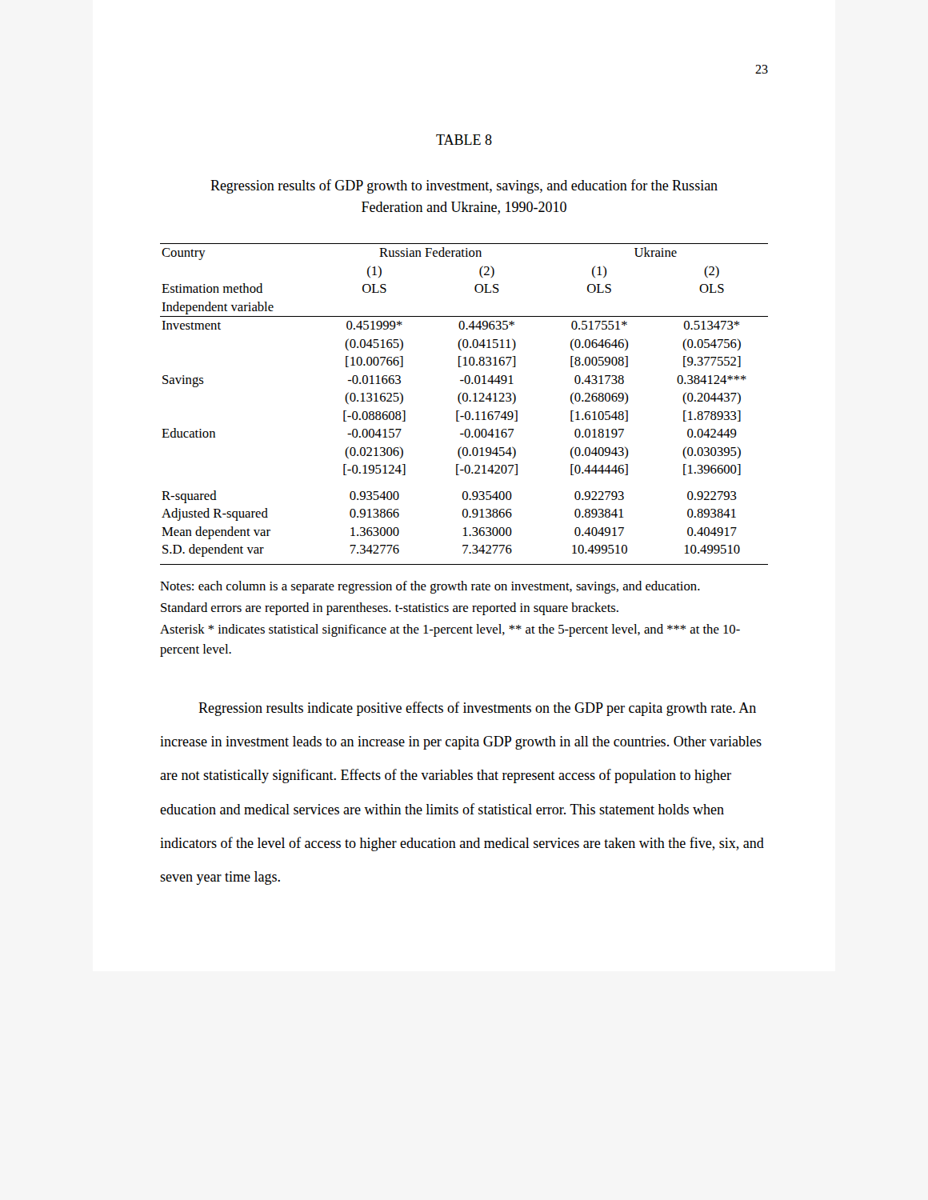23
TABLE 8
Regression results of GDP growth to investment, savings, and education for the Russian Federation and Ukraine, 1990-2010
| Country | Russian Federation | Ukraine |
| | (1) | (2) | (1) | (2) |
| Estimation method | OLS | OLS | OLS | OLS |
| Independent variable | | | | |
| Investment | 0.451999* | 0.449635* | 0.517551* | 0.513473* |
| | (0.045165) | (0.041511) | (0.064646) | (0.054756) |
| | [10.00766] | [10.83167] | [8.005908] | [9.377552] |
| Savings | -0.011663 | -0.014491 | 0.431738 | 0.384124*** |
| | (0.131625) | (0.124123) | (0.268069) | (0.204437) |
| | [-0.088608] | [-0.116749] | [1.610548] | [1.878933] |
| Education | -0.004157 | -0.004167 | 0.018197 | 0.042449 |
| | (0.021306) | (0.019454) | (0.040943) | (0.030395) |
| | [-0.195124] | [-0.214207] | [0.444446] | [1.396600] |
| R-squared | 0.935400 | 0.935400 | 0.922793 | 0.922793 |
| Adjusted R-squared | 0.913866 | 0.913866 | 0.893841 | 0.893841 |
| Mean dependent var | 1.363000 | 1.363000 | 0.404917 | 0.404917 |
| S.D. dependent var | 7.342776 | 7.342776 | 10.499510 | 10.499510 |
Notes: each column is a separate regression of the growth rate on investment, savings, and education.
Standard errors are reported in parentheses. t-statistics are reported in square brackets.
Asterisk * indicates statistical significance at the 1-percent level, ** at the 5-percent level, and *** at the 10-percent level.
Regression results indicate positive effects of investments on the GDP per capita growth rate. An increase in investment leads to an increase in per capita GDP growth in all the countries. Other variables are not statistically significant. Effects of the variables that represent access of population to higher education and medical services are within the limits of statistical error. This statement holds when indicators of the level of access to higher education and medical services are taken with the five, six, and seven year time lags.